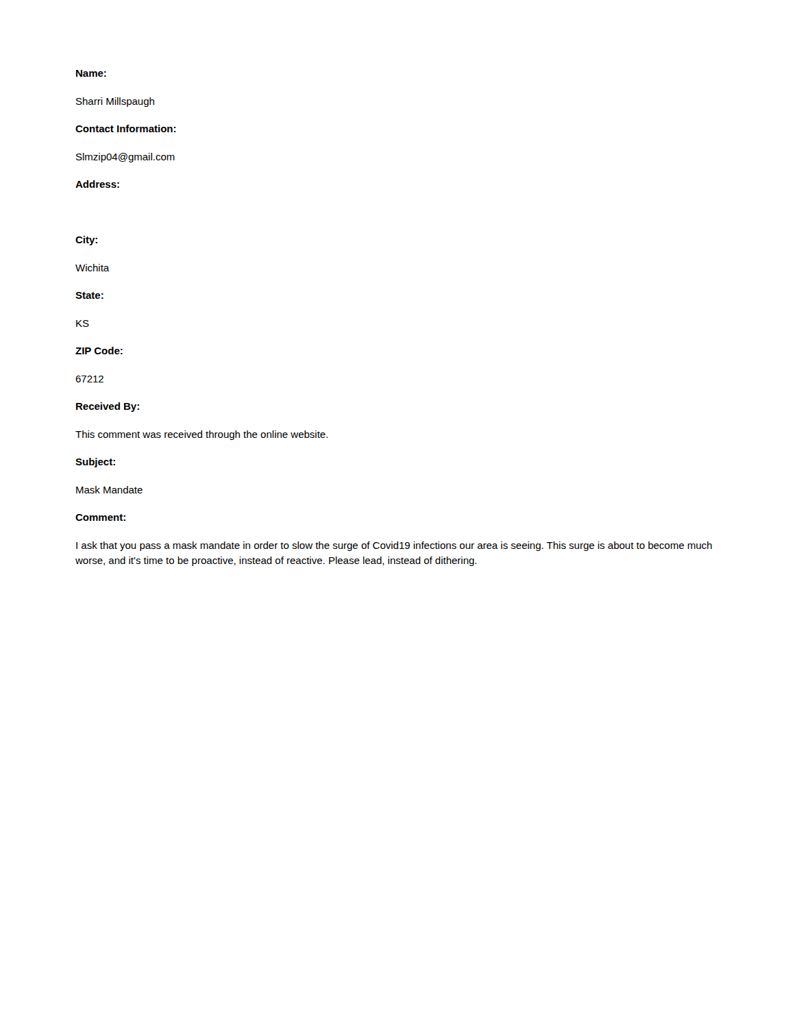Name:
Sharri Millspaugh
Contact Information:
Slmzip04@gmail.com
Address:
City:
Wichita
State:
KS
ZIP Code:
67212
Received By:
This comment was received through the online website.
Subject:
Mask Mandate
Comment:
I ask that you pass a mask mandate in order to slow the surge of Covid19 infections our area is seeing. This surge is about to become much worse, and it's time to be proactive, instead of reactive. Please lead, instead of dithering.